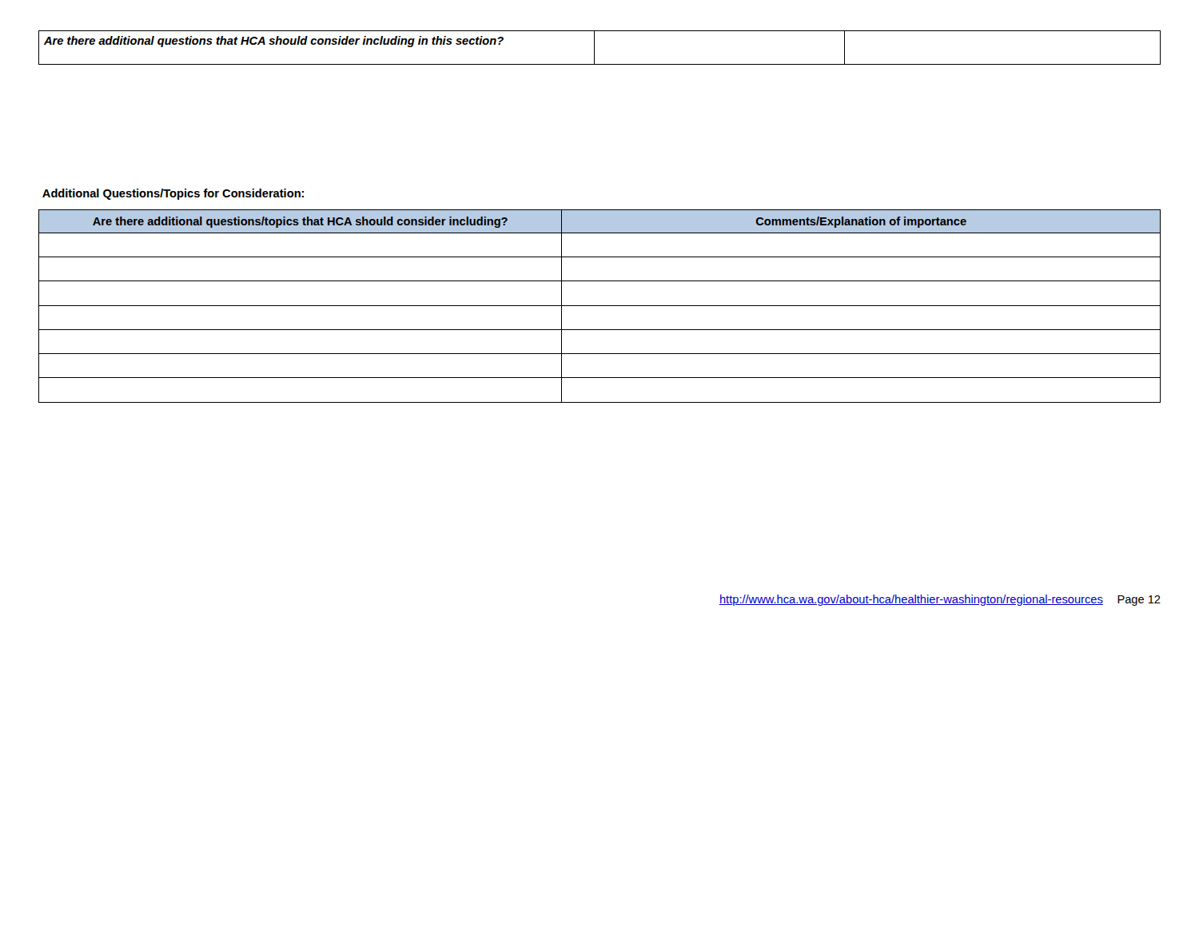| Are there additional questions that HCA should consider including in this section? | | |
Additional Questions/Topics for Consideration:
| Are there additional questions/topics that HCA should consider including? | Comments/Explanation of importance |
| --- | --- |
http://www.hca.wa.gov/about-hca/healthier-washington/regional-resources Page 12